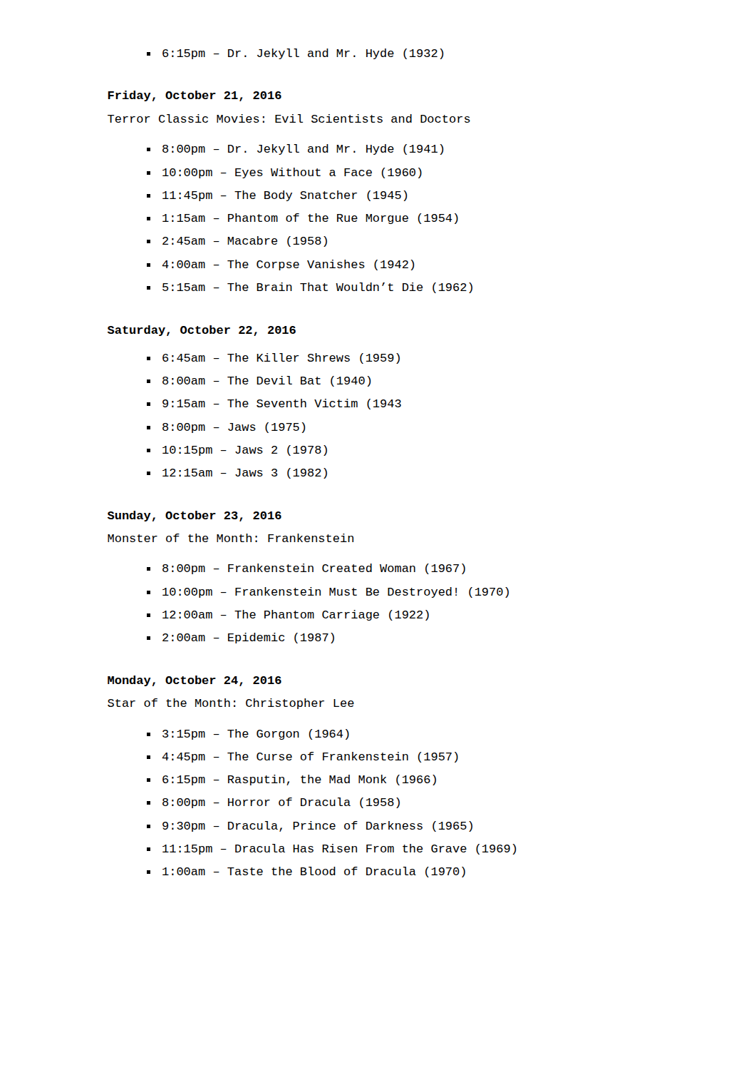6:15pm – Dr. Jekyll and Mr. Hyde (1932)
Friday, October 21, 2016
Terror Classic Movies: Evil Scientists and Doctors
8:00pm – Dr. Jekyll and Mr. Hyde (1941)
10:00pm – Eyes Without a Face (1960)
11:45pm – The Body Snatcher (1945)
1:15am – Phantom of the Rue Morgue (1954)
2:45am – Macabre (1958)
4:00am – The Corpse Vanishes (1942)
5:15am – The Brain That Wouldn’t Die (1962)
Saturday, October 22, 2016
6:45am – The Killer Shrews (1959)
8:00am – The Devil Bat (1940)
9:15am – The Seventh Victim (1943
8:00pm – Jaws (1975)
10:15pm – Jaws 2 (1978)
12:15am – Jaws 3 (1982)
Sunday, October 23, 2016
Monster of the Month: Frankenstein
8:00pm – Frankenstein Created Woman (1967)
10:00pm – Frankenstein Must Be Destroyed! (1970)
12:00am – The Phantom Carriage (1922)
2:00am – Epidemic (1987)
Monday, October 24, 2016
Star of the Month: Christopher Lee
3:15pm – The Gorgon (1964)
4:45pm – The Curse of Frankenstein (1957)
6:15pm – Rasputin, the Mad Monk (1966)
8:00pm – Horror of Dracula (1958)
9:30pm – Dracula, Prince of Darkness (1965)
11:15pm – Dracula Has Risen From the Grave (1969)
1:00am – Taste the Blood of Dracula (1970)